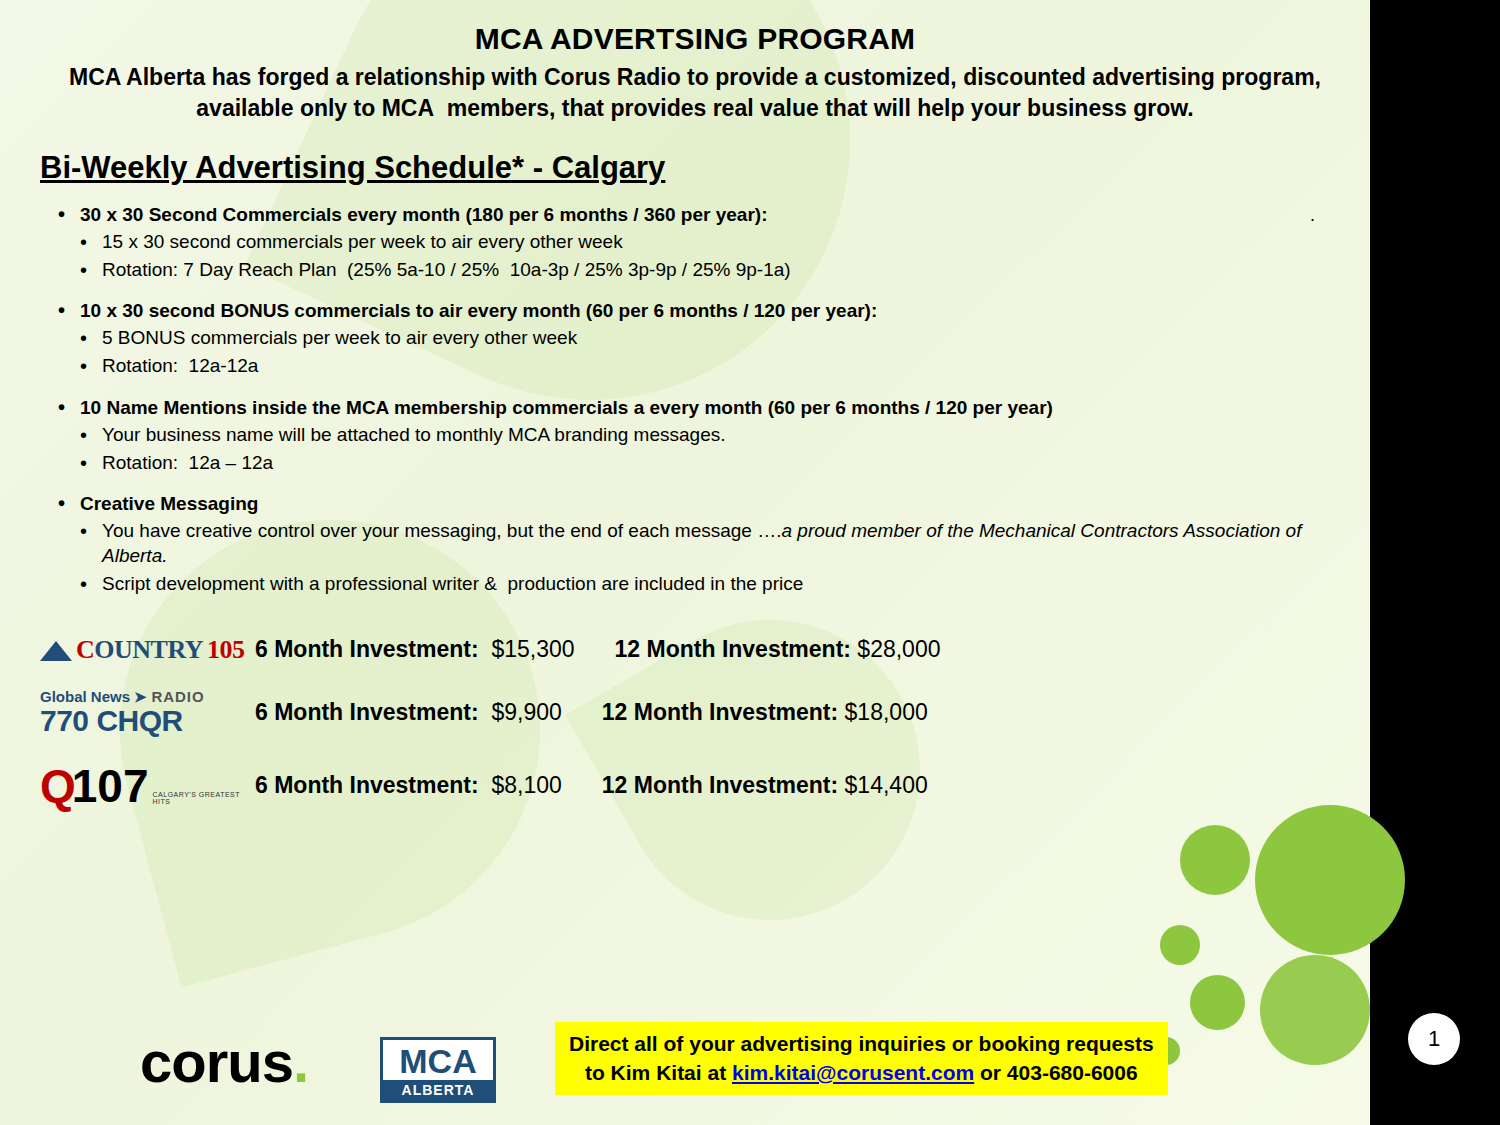1
.
MCA ADVERTSING PROGRAM
MCA Alberta has forged a relationship with Corus Radio to provide a customized, discounted advertising program, available only to MCA members, that provides real value that will help your business grow.
Bi-Weekly Advertising Schedule* - Calgary
30 x 30 Second Commercials every month (180 per 6 months / 360 per year):
15 x 30 second commercials per week to air every other week
Rotation: 7 Day Reach Plan (25% 5a-10 / 25% 10a-3p / 25% 3p-9p / 25% 9p-1a)
10 x 30 second BONUS commercials to air every month (60 per 6 months / 120 per year):
5 BONUS commercials per week to air every other week
Rotation: 12a-12a
10 Name Mentions inside the MCA membership commercials a every month (60 per 6 months / 120 per year)
Your business name will be attached to monthly MCA branding messages.
Rotation: 12a – 12a
Creative Messaging
You have creative control over your messaging, but the end of each message ….a proud member of the Mechanical Contractors Association of Alberta.
Script development with a professional writer & production are included in the price
COUNTRY 105
6 Month Investment: $15,300 12 Month Investment: $28,000
Global News ➤ RADIO
770 CHQR
6 Month Investment: $9,900 12 Month Investment: $18,000
Q 107 CALGARY'S GREATEST HITS
6 Month Investment: $8,100 12 Month Investment: $14,400
corus.
MCA
ALBERTA
Direct all of your advertising inquiries or booking requests
to Kim Kitai at kim.kitai@corusent.com or 403-680-6006